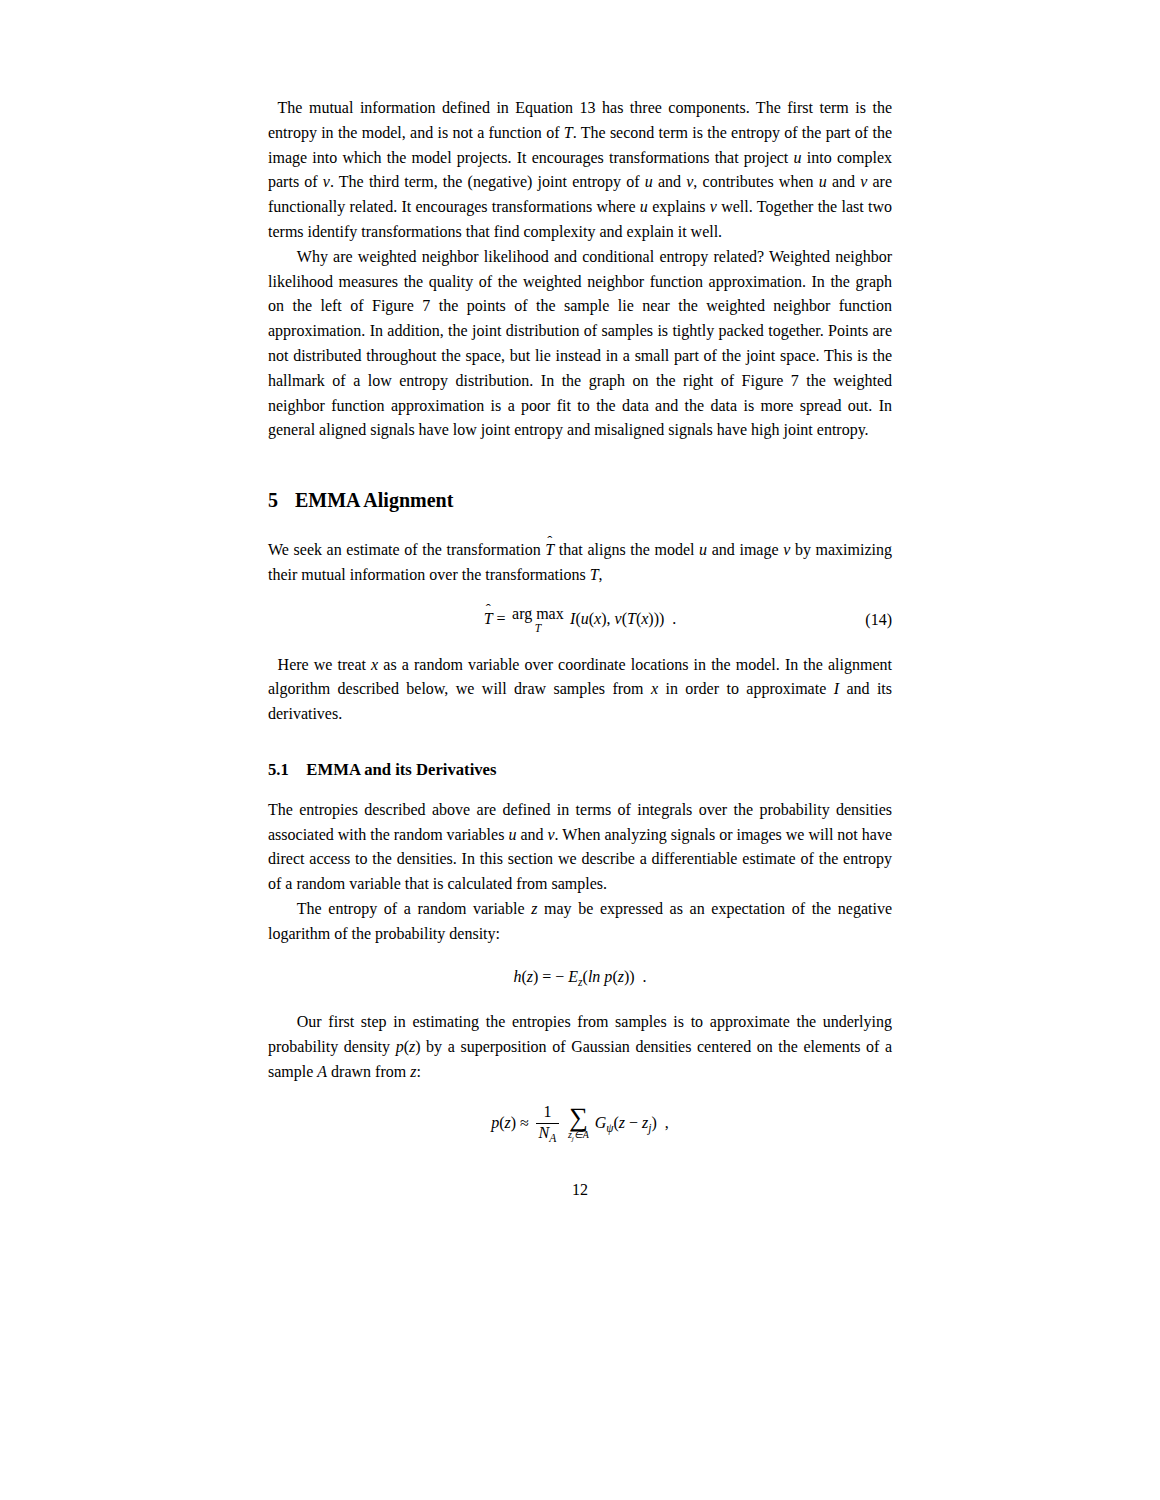The mutual information defined in Equation 13 has three components. The first term is the entropy in the model, and is not a function of T. The second term is the entropy of the part of the image into which the model projects. It encourages transformations that project u into complex parts of v. The third term, the (negative) joint entropy of u and v, contributes when u and v are functionally related. It encourages transformations where u explains v well. Together the last two terms identify transformations that find complexity and explain it well.
Why are weighted neighbor likelihood and conditional entropy related? Weighted neighbor likelihood measures the quality of the weighted neighbor function approximation. In the graph on the left of Figure 7 the points of the sample lie near the weighted neighbor function approximation. In addition, the joint distribution of samples is tightly packed together. Points are not distributed throughout the space, but lie instead in a small part of the joint space. This is the hallmark of a low entropy distribution. In the graph on the right of Figure 7 the weighted neighbor function approximation is a poor fit to the data and the data is more spread out. In general aligned signals have low joint entropy and misaligned signals have high joint entropy.
5 EMMA Alignment
We seek an estimate of the transformation T that aligns the model u and image v by maximizing their mutual information over the transformations T,
T = arg max T I(u(x), v(T(x))) . (14)
Here we treat x as a random variable over coordinate locations in the model. In the alignment algorithm described below, we will draw samples from x in order to approximate I and its derivatives.
5.1 EMMA and its Derivatives
The entropies described above are defined in terms of integrals over the probability densities associated with the random variables u and v. When analyzing signals or images we will not have direct access to the densities. In this section we describe a differentiable estimate of the entropy of a random variable that is calculated from samples.
The entropy of a random variable z may be expressed as an expectation of the negative logarithm of the probability density:
h(z) = − Ez(ln p(z)) .
Our first step in estimating the entropies from samples is to approximate the underlying probability density p(z) by a superposition of Gaussian densities centered on the elements of a sample A drawn from z:
p(z) ≈ 1 NA ∑zj∈A Gψ(z − zj) ,
12